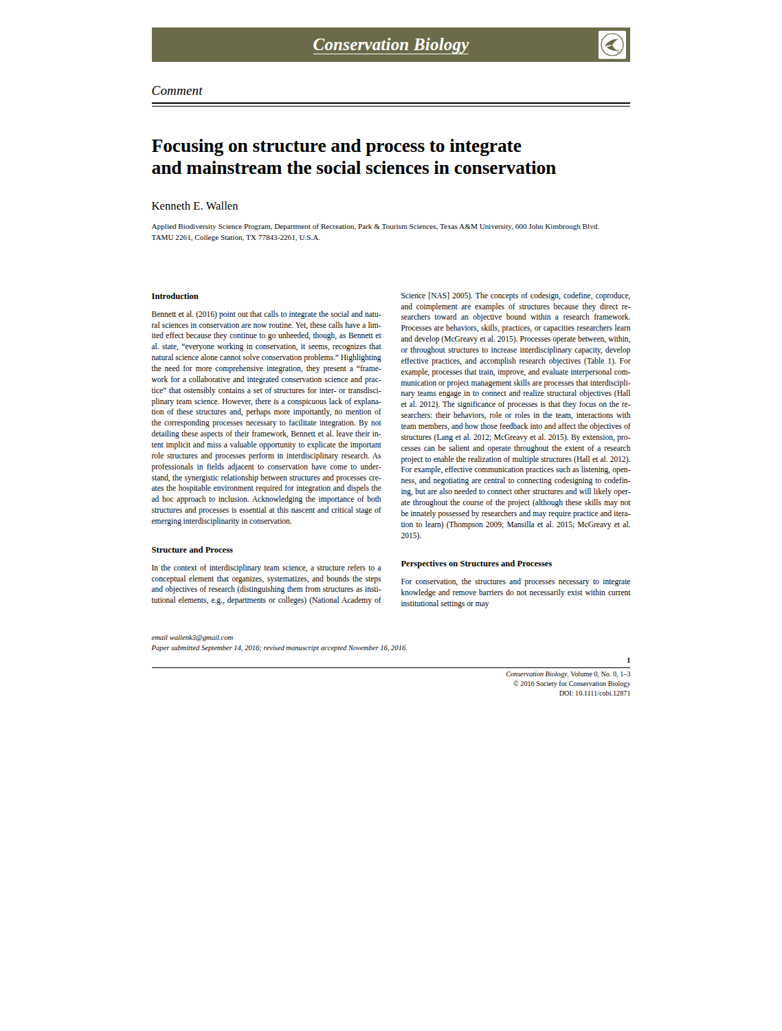Conservation Biology
C
Comment
Focusing on structure and process to integrate
and mainstream the social sciences in conservation
Kenneth E. Wallen
Applied Biodiversity Science Program, Department of Recreation, Park & Tourism Sciences, Texas A&M University, 600 John Kimbrough Blvd. TAMU 2261, College Station, TX 77843-2261, U.S.A.
Introduction
Bennett et al. (2016) point out that calls to integrate the social and natural sciences in conservation are now routine. Yet, these calls have a limited effect because they continue to go unheeded, though, as Bennett et al. state, “everyone working in conservation, it seems, recognizes that natural science alone cannot solve conservation problems.” Highlighting the need for more comprehensive integration, they present a “framework for a collaborative and integrated conservation science and practice” that ostensibly contains a set of structures for inter- or transdisciplinary team science. However, there is a conspicuous lack of explanation of these structures and, perhaps more importantly, no mention of the corresponding processes necessary to facilitate integration. By not detailing these aspects of their framework, Bennett et al. leave their intent implicit and miss a valuable opportunity to explicate the important role structures and processes perform in interdisciplinary research. As professionals in fields adjacent to conservation have come to understand, the synergistic relationship between structures and processes creates the hospitable environment required for integration and dispels the ad hoc approach to inclusion. Acknowledging the importance of both structures and processes is essential at this nascent and critical stage of emerging interdisciplinarity in conservation.
Structure and Process
In the context of interdisciplinary team science, a structure refers to a conceptual element that organizes, systematizes, and bounds the steps and objectives of research (distinguishing them from structures as institutional elements, e.g., departments or colleges) (National Academy of Science [NAS] 2005). The concepts of codesign, codefine, coproduce, and coimplement are examples of structures because they direct researchers toward an objective bound within a research framework. Processes are behaviors, skills, practices, or capacities researchers learn and develop (McGreavy et al. 2015). Processes operate between, within, or throughout structures to increase interdisciplinary capacity, develop effective practices, and accomplish research objectives (Table 1). For example, processes that train, improve, and evaluate interpersonal communication or project management skills are processes that interdisciplinary teams engage in to connect and realize structural objectives (Hall et al. 2012). The significance of processes is that they focus on the researchers: their behaviors, role or roles in the team, interactions with team members, and how those feedback into and affect the objectives of structures (Lang et al. 2012; McGreavy et al. 2015). By extension, processes can be salient and operate throughout the extent of a research project to enable the realization of multiple structures (Hall et al. 2012). For example, effective communication practices such as listening, openness, and negotiating are central to connecting codesigning to codefining, but are also needed to connect other structures and will likely operate throughout the course of the project (although these skills may not be innately possessed by researchers and may require practice and iteration to learn) (Thompson 2009; Mansilla et al. 2015; McGreavy et al. 2015).
Perspectives on Structures and Processes
For conservation, the structures and processes necessary to integrate knowledge and remove barriers do not necessarily exist within current institutional settings or may
email wallenk3@gmail.com
Paper submitted September 14, 2016; revised manuscript accepted November 16, 2016.
1
Conservation Biology, Volume 0, No. 0, 1–3
© 2016 Society for Conservation Biology
DOI: 10.1111/cobi.12871